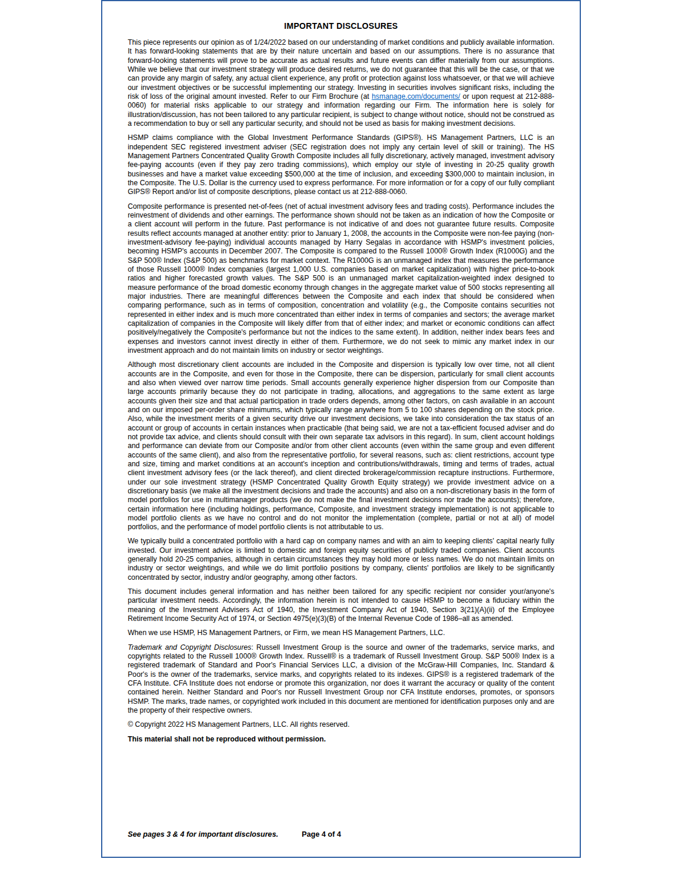IMPORTANT DISCLOSURES
This piece represents our opinion as of 1/24/2022 based on our understanding of market conditions and publicly available information. It has forward-looking statements that are by their nature uncertain and based on our assumptions. There is no assurance that forward-looking statements will prove to be accurate as actual results and future events can differ materially from our assumptions. While we believe that our investment strategy will produce desired returns, we do not guarantee that this will be the case, or that we can provide any margin of safety, any actual client experience, any profit or protection against loss whatsoever, or that we will achieve our investment objectives or be successful implementing our strategy. Investing in securities involves significant risks, including the risk of loss of the original amount invested. Refer to our Firm Brochure (at hsmanage.com/documents/ or upon request at 212-888-0060) for material risks applicable to our strategy and information regarding our Firm. The information here is solely for illustration/discussion, has not been tailored to any particular recipient, is subject to change without notice, should not be construed as a recommendation to buy or sell any particular security, and should not be used as basis for making investment decisions.
HSMP claims compliance with the Global Investment Performance Standards (GIPS®). HS Management Partners, LLC is an independent SEC registered investment adviser (SEC registration does not imply any certain level of skill or training). The HS Management Partners Concentrated Quality Growth Composite includes all fully discretionary, actively managed, investment advisory fee-paying accounts (even if they pay zero trading commissions), which employ our style of investing in 20-25 quality growth businesses and have a market value exceeding $500,000 at the time of inclusion, and exceeding $300,000 to maintain inclusion, in the Composite. The U.S. Dollar is the currency used to express performance. For more information or for a copy of our fully compliant GIPS® Report and/or list of composite descriptions, please contact us at 212-888-0060.
Composite performance is presented net-of-fees (net of actual investment advisory fees and trading costs). Performance includes the reinvestment of dividends and other earnings. The performance shown should not be taken as an indication of how the Composite or a client account will perform in the future. Past performance is not indicative of and does not guarantee future results. Composite results reflect accounts managed at another entity: prior to January 1, 2008, the accounts in the Composite were non-fee paying (non-investment-advisory fee-paying) individual accounts managed by Harry Segalas in accordance with HSMP's investment policies, becoming HSMP's accounts in December 2007. The Composite is compared to the Russell 1000® Growth Index (R1000G) and the S&P 500® Index (S&P 500) as benchmarks for market context. The R1000G is an unmanaged index that measures the performance of those Russell 1000® Index companies (largest 1,000 U.S. companies based on market capitalization) with higher price-to-book ratios and higher forecasted growth values. The S&P 500 is an unmanaged market capitalization-weighted index designed to measure performance of the broad domestic economy through changes in the aggregate market value of 500 stocks representing all major industries. There are meaningful differences between the Composite and each index that should be considered when comparing performance, such as in terms of composition, concentration and volatility (e.g., the Composite contains securities not represented in either index and is much more concentrated than either index in terms of companies and sectors; the average market capitalization of companies in the Composite will likely differ from that of either index; and market or economic conditions can affect positively/negatively the Composite's performance but not the indices to the same extent). In addition, neither index bears fees and expenses and investors cannot invest directly in either of them. Furthermore, we do not seek to mimic any market index in our investment approach and do not maintain limits on industry or sector weightings.
Although most discretionary client accounts are included in the Composite and dispersion is typically low over time, not all client accounts are in the Composite, and even for those in the Composite, there can be dispersion, particularly for small client accounts and also when viewed over narrow time periods. Small accounts generally experience higher dispersion from our Composite than large accounts primarily because they do not participate in trading, allocations, and aggregations to the same extent as large accounts given their size and that actual participation in trade orders depends, among other factors, on cash available in an account and on our imposed per-order share minimums, which typically range anywhere from 5 to 100 shares depending on the stock price. Also, while the investment merits of a given security drive our investment decisions, we take into consideration the tax status of an account or group of accounts in certain instances when practicable (that being said, we are not a tax-efficient focused adviser and do not provide tax advice, and clients should consult with their own separate tax advisors in this regard). In sum, client account holdings and performance can deviate from our Composite and/or from other client accounts (even within the same group and even different accounts of the same client), and also from the representative portfolio, for several reasons, such as: client restrictions, account type and size, timing and market conditions at an account's inception and contributions/withdrawals, timing and terms of trades, actual client investment advisory fees (or the lack thereof), and client directed brokerage/commission recapture instructions. Furthermore, under our sole investment strategy (HSMP Concentrated Quality Growth Equity strategy) we provide investment advice on a discretionary basis (we make all the investment decisions and trade the accounts) and also on a non-discretionary basis in the form of model portfolios for use in multimanager products (we do not make the final investment decisions nor trade the accounts); therefore, certain information here (including holdings, performance, Composite, and investment strategy implementation) is not applicable to model portfolio clients as we have no control and do not monitor the implementation (complete, partial or not at all) of model portfolios, and the performance of model portfolio clients is not attributable to us.
We typically build a concentrated portfolio with a hard cap on company names and with an aim to keeping clients' capital nearly fully invested. Our investment advice is limited to domestic and foreign equity securities of publicly traded companies. Client accounts generally hold 20-25 companies, although in certain circumstances they may hold more or less names. We do not maintain limits on industry or sector weightings, and while we do limit portfolio positions by company, clients' portfolios are likely to be significantly concentrated by sector, industry and/or geography, among other factors.
This document includes general information and has neither been tailored for any specific recipient nor consider your/anyone's particular investment needs. Accordingly, the information herein is not intended to cause HSMP to become a fiduciary within the meaning of the Investment Advisers Act of 1940, the Investment Company Act of 1940, Section 3(21)(A)(ii) of the Employee Retirement Income Security Act of 1974, or Section 4975(e)(3)(B) of the Internal Revenue Code of 1986–all as amended.
When we use HSMP, HS Management Partners, or Firm, we mean HS Management Partners, LLC.
Trademark and Copyright Disclosures: Russell Investment Group is the source and owner of the trademarks, service marks, and copyrights related to the Russell 1000® Growth Index. Russell® is a trademark of Russell Investment Group. S&P 500® Index is a registered trademark of Standard and Poor's Financial Services LLC, a division of the McGraw-Hill Companies, Inc. Standard & Poor's is the owner of the trademarks, service marks, and copyrights related to its indexes. GIPS® is a registered trademark of the CFA Institute. CFA Institute does not endorse or promote this organization, nor does it warrant the accuracy or quality of the content contained herein. Neither Standard and Poor's nor Russell Investment Group nor CFA Institute endorses, promotes, or sponsors HSMP. The marks, trade names, or copyrighted work included in this document are mentioned for identification purposes only and are the property of their respective owners.
© Copyright 2022 HS Management Partners, LLC. All rights reserved.
This material shall not be reproduced without permission.
See pages 3 & 4 for important disclosures.
Page 4 of 4